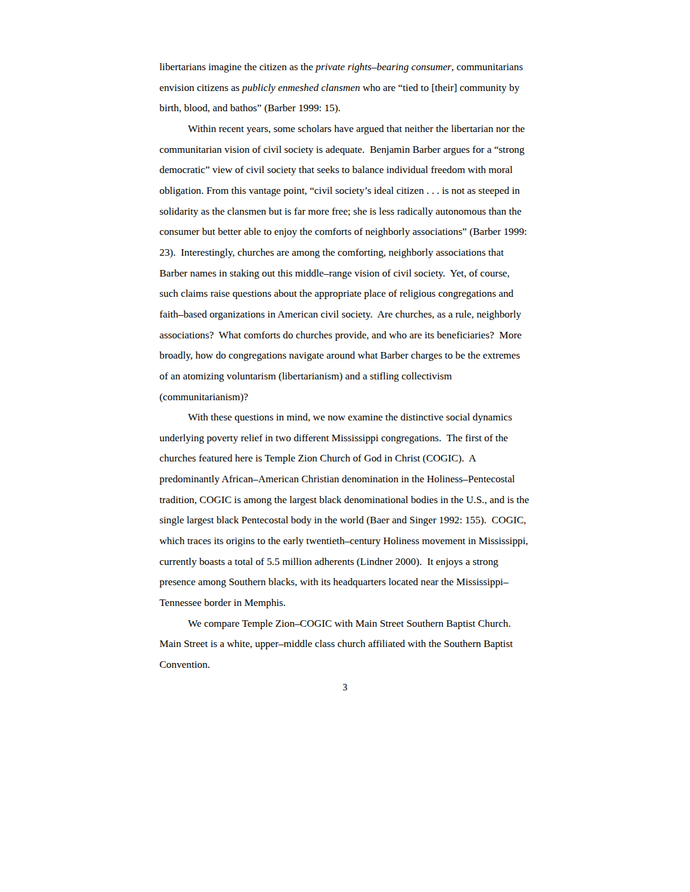libertarians imagine the citizen as the private rights–bearing consumer, communitarians envision citizens as publicly enmeshed clansmen who are “tied to [their] community by birth, blood, and bathos” (Barber 1999: 15).
Within recent years, some scholars have argued that neither the libertarian nor the communitarian vision of civil society is adequate. Benjamin Barber argues for a “strong democratic” view of civil society that seeks to balance individual freedom with moral obligation. From this vantage point, “civil society’s ideal citizen . . . is not as steeped in solidarity as the clansmen but is far more free; she is less radically autonomous than the consumer but better able to enjoy the comforts of neighborly associations” (Barber 1999: 23). Interestingly, churches are among the comforting, neighborly associations that Barber names in staking out this middle–range vision of civil society. Yet, of course, such claims raise questions about the appropriate place of religious congregations and faith–based organizations in American civil society. Are churches, as a rule, neighborly associations? What comforts do churches provide, and who are its beneficiaries? More broadly, how do congregations navigate around what Barber charges to be the extremes of an atomizing voluntarism (libertarianism) and a stifling collectivism (communitarianism)?
With these questions in mind, we now examine the distinctive social dynamics underlying poverty relief in two different Mississippi congregations. The first of the churches featured here is Temple Zion Church of God in Christ (COGIC). A predominantly African–American Christian denomination in the Holiness–Pentecostal tradition, COGIC is among the largest black denominational bodies in the U.S., and is the single largest black Pentecostal body in the world (Baer and Singer 1992: 155). COGIC, which traces its origins to the early twentieth–century Holiness movement in Mississippi, currently boasts a total of 5.5 million adherents (Lindner 2000). It enjoys a strong presence among Southern blacks, with its headquarters located near the Mississippi–Tennessee border in Memphis.
We compare Temple Zion–COGIC with Main Street Southern Baptist Church. Main Street is a white, upper–middle class church affiliated with the Southern Baptist Convention.
3